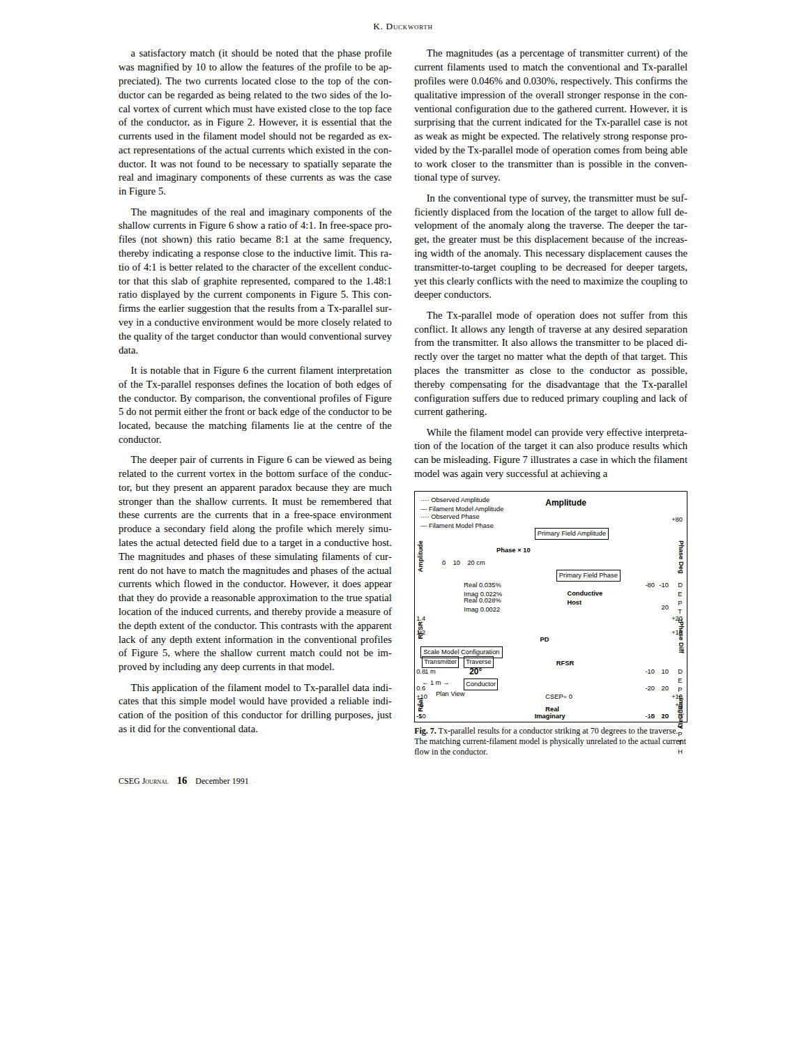K. Duckworth
a satisfactory match (it should be noted that the phase profile was magnified by 10 to allow the features of the profile to be appreciated). The two currents located close to the top of the conductor can be regarded as being related to the two sides of the local vortex of current which must have existed close to the top face of the conductor, as in Figure 2. However, it is essential that the currents used in the filament model should not be regarded as exact representations of the actual currents which existed in the conductor. It was not found to be necessary to spatially separate the real and imaginary components of these currents as was the case in Figure 5.
The magnitudes of the real and imaginary components of the shallow currents in Figure 6 show a ratio of 4:1. In free-space profiles (not shown) this ratio became 8:1 at the same frequency, thereby indicating a response close to the inductive limit. This ratio of 4:1 is better related to the character of the excellent conductor that this slab of graphite represented, compared to the 1.48:1 ratio displayed by the current components in Figure 5. This confirms the earlier suggestion that the results from a Tx-parallel survey in a conductive environment would be more closely related to the quality of the target conductor than would conventional survey data.
It is notable that in Figure 6 the current filament interpretation of the Tx-parallel responses defines the location of both edges of the conductor. By comparison, the conventional profiles of Figure 5 do not permit either the front or back edge of the conductor to be located, because the matching filaments lie at the centre of the conductor.
The deeper pair of currents in Figure 6 can be viewed as being related to the current vortex in the bottom surface of the conductor, but they present an apparent paradox because they are much stronger than the shallow currents. It must be remembered that these currents are the currents that in a free-space environment produce a secondary field along the profile which merely simulates the actual detected field due to a target in a conductive host. The magnitudes and phases of these simulating filaments of current do not have to match the magnitudes and phases of the actual currents which flowed in the conductor. However, it does appear that they do provide a reasonable approximation to the true spatial location of the induced currents, and thereby provide a measure of the depth extent of the conductor. This contrasts with the apparent lack of any depth extent information in the conventional profiles of Figure 5, where the shallow current match could not be improved by including any deep currents in that model.
This application of the filament model to Tx-parallel data indicates that this simple model would have provided a reliable indication of the position of this conductor for drilling purposes, just as it did for the conventional data.
The magnitudes (as a percentage of transmitter current) of the current filaments used to match the conventional and Tx-parallel profiles were 0.046% and 0.030%, respectively. This confirms the qualitative impression of the overall stronger response in the conventional configuration due to the gathered current. However, it is surprising that the current indicated for the Tx-parallel case is not as weak as might be expected. The relatively strong response provided by the Tx-parallel mode of operation comes from being able to work closer to the transmitter than is possible in the conventional type of survey.
In the conventional type of survey, the transmitter must be sufficiently displaced from the location of the target to allow full development of the anomaly along the traverse. The deeper the target, the greater must be this displacement because of the increasing width of the anomaly. This necessary displacement causes the transmitter-to-target coupling to be decreased for deeper targets, yet this clearly conflicts with the need to maximize the coupling to deeper conductors.
The Tx-parallel mode of operation does not suffer from this conflict. It allows any length of traverse at any desired separation from the transmitter. It also allows the transmitter to be placed directly over the target no matter what the depth of that target. This places the transmitter as close to the conductor as possible, thereby compensating for the disadvantage that the Tx-parallel configuration suffers due to reduced primary coupling and lack of current gathering.
While the filament model can provide very effective interpretation of the location of the target it can also produce results which can be misleading. Figure 7 illustrates a case in which the filament model was again very successful at achieving a
···· Observed Amplitude
— Filament Model Amplitude ···· Observed Phase
— Filament Model Phase Amplitude +80 Primary Field Amplitude Phase × 10 Amplitude Phase Deg 0 10 20 cm Primary Field Phase Real 0.035%
Imag 0.022% Real 0.028%
Imag 0.0022 Conductive
Host D
E
P
T
H -10 20 -80 1.4 +20 1.2 +10 RFSR Phase Diff PD Scale Model Configuration Transmitter Traverse 1 m 20° ← 1 m → Conductor Plan View RFSR 0.8 D
E
P
T
H 10 -10 0.6 20 -20 CSEP= 0 +10 +10 +5 +5 Real Imaginary Real Imaginary D
E
P
T
H -5 10 -5 -10 20 -10
Fig. 7. Tx-parallel results for a conductor striking at 70 degrees to the traverse. The matching current-filament model is physically unrelated to the actual current flow in the conductor.
CSEG Journal 16 December 1991